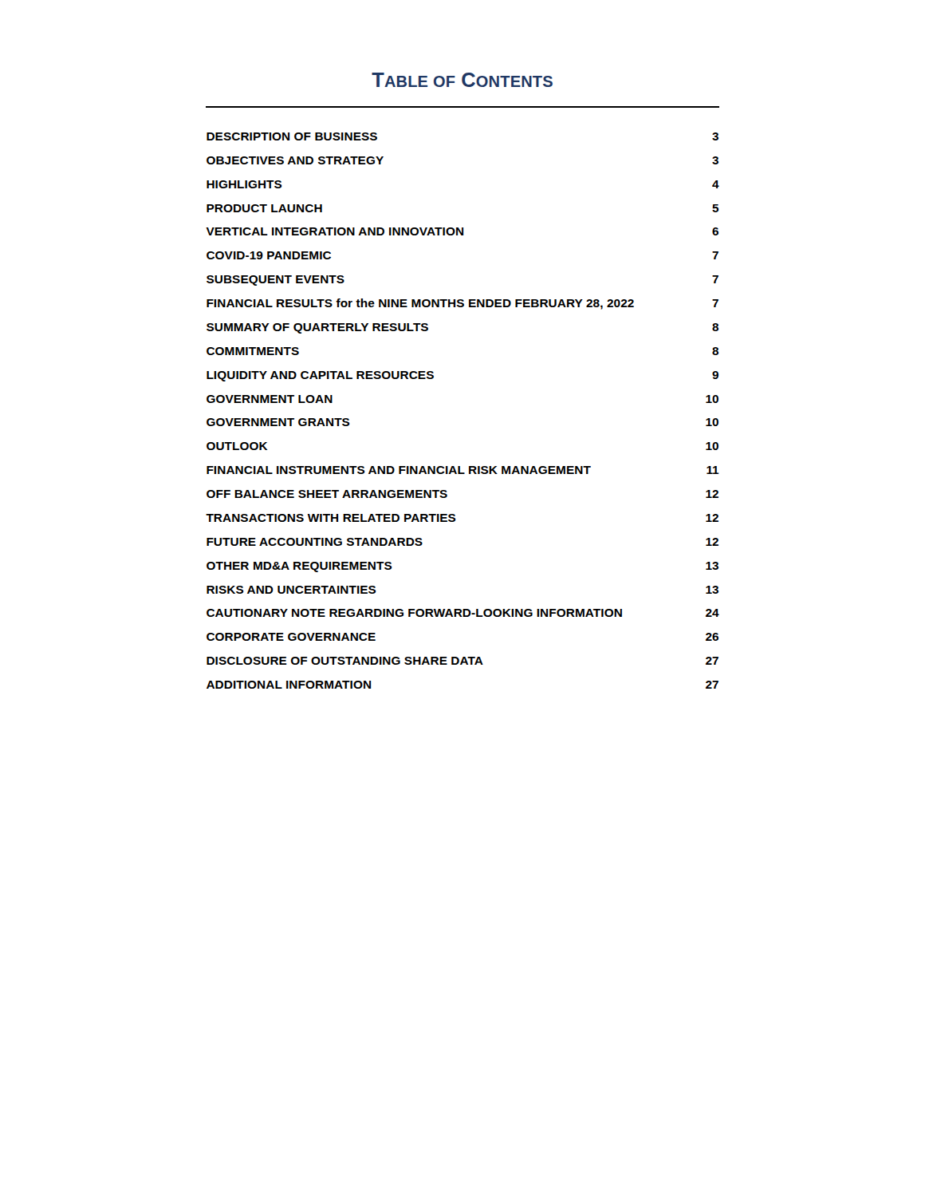TABLE OF CONTENTS
| DESCRIPTION OF BUSINESS | 3 |
| OBJECTIVES AND STRATEGY | 3 |
| HIGHLIGHTS | 4 |
| PRODUCT LAUNCH | 5 |
| VERTICAL INTEGRATION AND INNOVATION | 6 |
| COVID-19 PANDEMIC | 7 |
| SUBSEQUENT EVENTS | 7 |
| FINANCIAL RESULTS for the NINE MONTHS ENDED FEBRUARY 28, 2022 | 7 |
| SUMMARY OF QUARTERLY RESULTS | 8 |
| COMMITMENTS | 8 |
| LIQUIDITY AND CAPITAL RESOURCES | 9 |
| GOVERNMENT LOAN | 10 |
| GOVERNMENT GRANTS | 10 |
| OUTLOOK | 10 |
| FINANCIAL INSTRUMENTS AND FINANCIAL RISK MANAGEMENT | 11 |
| OFF BALANCE SHEET ARRANGEMENTS | 12 |
| TRANSACTIONS WITH RELATED PARTIES | 12 |
| FUTURE ACCOUNTING STANDARDS | 12 |
| OTHER MD&A REQUIREMENTS | 13 |
| RISKS AND UNCERTAINTIES | 13 |
| CAUTIONARY NOTE REGARDING FORWARD-LOOKING INFORMATION | 24 |
| CORPORATE GOVERNANCE | 26 |
| DISCLOSURE OF OUTSTANDING SHARE DATA | 27 |
| ADDITIONAL INFORMATION | 27 |